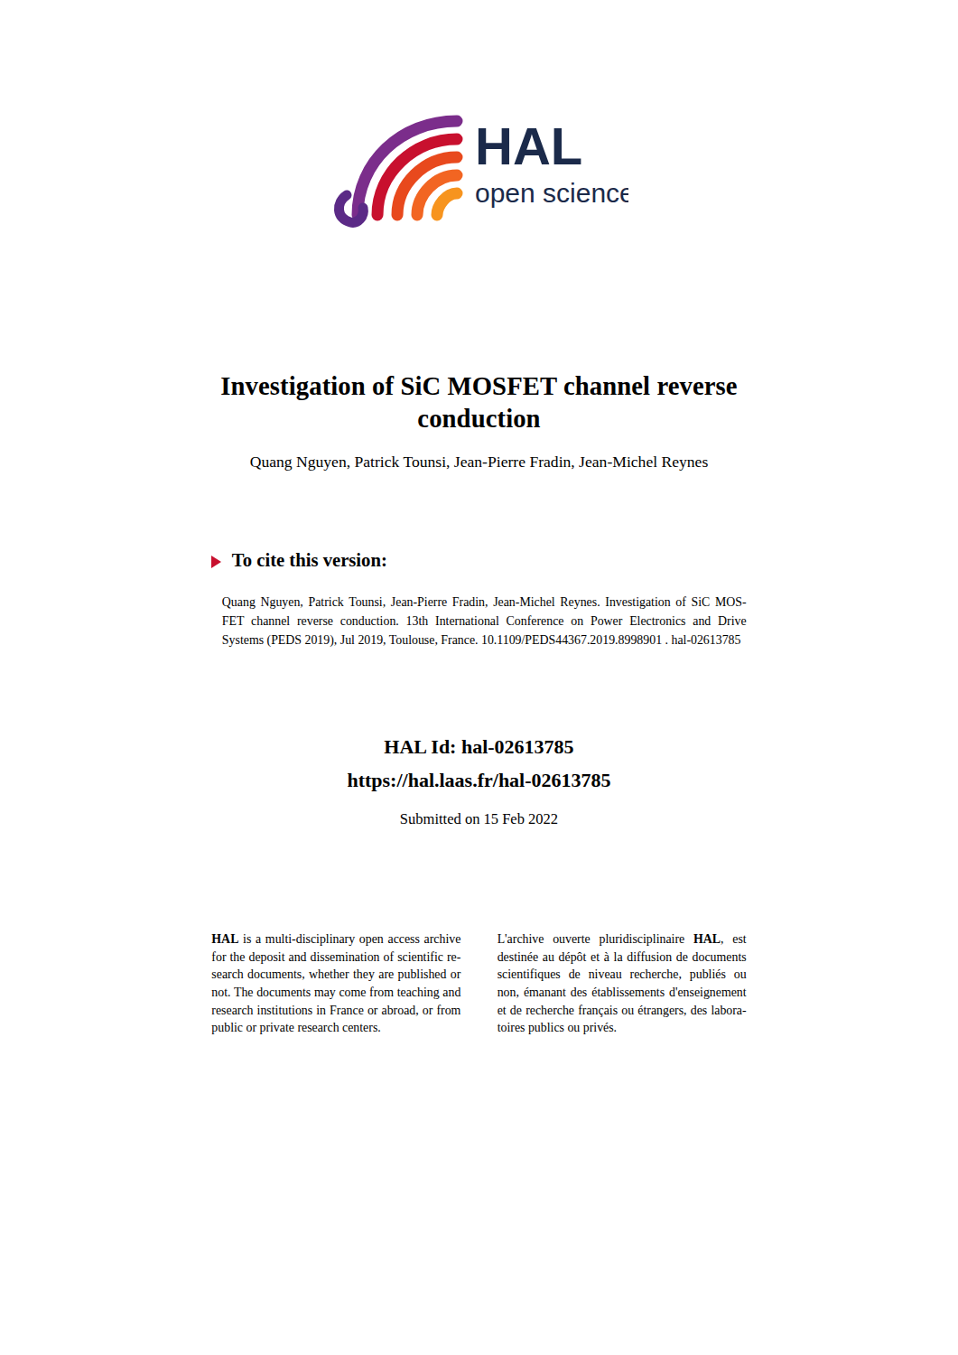HAL open science
Investigation of SiC MOSFET channel reverse
conduction
Quang Nguyen, Patrick Tounsi, Jean-Pierre Fradin, Jean-Michel Reynes
To cite this version:
Quang Nguyen, Patrick Tounsi, Jean-Pierre Fradin, Jean-Michel Reynes. Investigation of SiC MOS-FET channel reverse conduction. 13th International Conference on Power Electronics and Drive Systems (PEDS 2019), Jul 2019, Toulouse, France. 10.1109/PEDS44367.2019.8998901 . hal-02613785
HAL Id: hal-02613785
https://hal.laas.fr/hal-02613785
Submitted on 15 Feb 2022
HAL is a multi-disciplinary open access archive for the deposit and dissemination of scientific research documents, whether they are published or not. The documents may come from teaching and research institutions in France or abroad, or from public or private research centers.
L'archive ouverte pluridisciplinaire HAL, est destinée au dépôt et à la diffusion de documents scientifiques de niveau recherche, publiés ou non, émanant des établissements d'enseignement et de recherche français ou étrangers, des laboratoires publics ou privés.